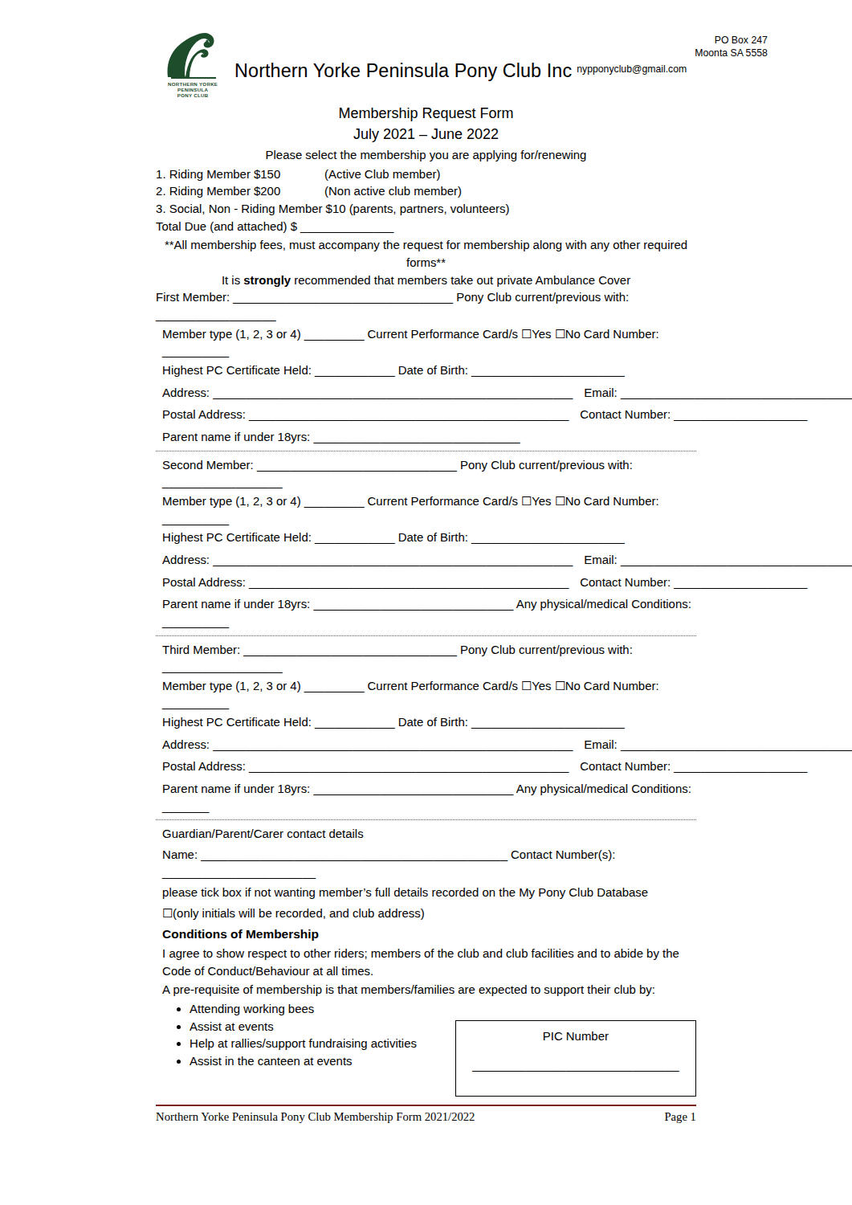NORTHERN YORKE PENINSULA
PONY CLUB
Northern Yorke Peninsula Pony Club Inc
nypponyclub@gmail.com
PO Box 247
Moonta SA 5558
Membership Request Form
July 2021 – June 2022
Please select the membership you are applying for/renewing
1. Riding Member $150(Active Club member)
2. Riding Member $200(Non active club member)
3. Social, Non - Riding Member $10 (parents, partners, volunteers)
Total Due (and attached) $ ______________
**All membership fees, must accompany the request for membership along with any other required forms**
It is strongly recommended that members take out private Ambulance Cover
First Member: _________________________________ Pony Club current/previous with: __________________
Member type (1, 2, 3 or 4) _________ Current Performance Card/s ☐Yes ☐No Card Number: __________
Highest PC Certificate Held: ____________ Date of Birth: _______________________
Address: ______________________________________________________
Email: ____________________________________
Postal Address: ________________________________________________
Contact Number: ____________________
Parent name if under 18yrs: _______________________________
Second Member: ______________________________ Pony Club current/previous with: __________________
Member type (1, 2, 3 or 4) _________ Current Performance Card/s ☐Yes ☐No Card Number: __________
Highest PC Certificate Held: ____________ Date of Birth: _______________________
Address: ______________________________________________________
Email: ____________________________________
Postal Address: ________________________________________________
Contact Number: ____________________
Parent name if under 18yrs: ______________________________ Any physical/medical Conditions: __________
Third Member: ________________________________ Pony Club current/previous with: __________________
Member type (1, 2, 3 or 4) _________ Current Performance Card/s ☐Yes ☐No Card Number: __________
Highest PC Certificate Held: ____________ Date of Birth: _______________________
Address: ______________________________________________________
Email: ____________________________________
Postal Address: ________________________________________________
Contact Number: ____________________
Parent name if under 18yrs: ______________________________ Any physical/medical Conditions: _______
Guardian/Parent/Carer contact details
Name: ______________________________________________ Contact Number(s): _______________________
please tick box if not wanting member’s full details recorded on the My Pony Club Database
☐(only initials will be recorded, and club address)
Conditions of Membership
I agree to show respect to other riders; members of the club and club facilities and to abide by the Code of Conduct/Behaviour at all times.
A pre-requisite of membership is that members/families are expected to support their club by:
Attending working bees
Assist at events
Help at rallies/support fundraising activities
Assist in the canteen at events
PIC Number
_______________________________
Northern Yorke Peninsula Pony Club Membership Form 2021/2022 Page 1